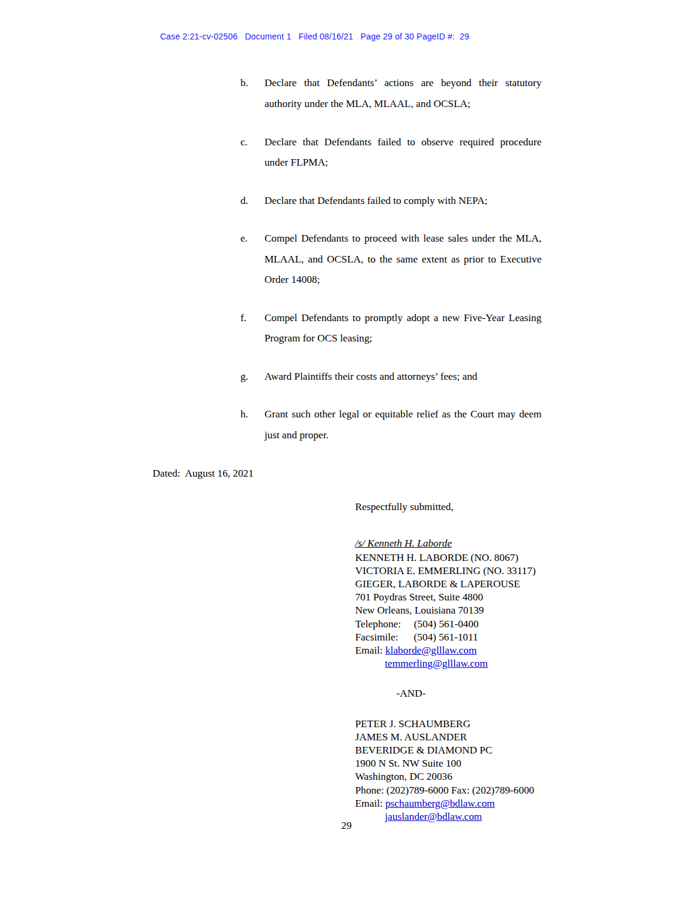Case 2:21-cv-02506 Document 1 Filed 08/16/21 Page 29 of 30 PageID #: 29
b. Declare that Defendants’ actions are beyond their statutory authority under the MLA, MLAAL, and OCSLA;
c. Declare that Defendants failed to observe required procedure under FLPMA;
d. Declare that Defendants failed to comply with NEPA;
e. Compel Defendants to proceed with lease sales under the MLA, MLAAL, and OCSLA, to the same extent as prior to Executive Order 14008;
f. Compel Defendants to promptly adopt a new Five-Year Leasing Program for OCS leasing;
g. Award Plaintiffs their costs and attorneys’ fees; and
h. Grant such other legal or equitable relief as the Court may deem just and proper.
Dated: August 16, 2021
Respectfully submitted,
/s/ Kenneth H. Laborde
KENNETH H. LABORDE (NO. 8067)
VICTORIA E. EMMERLING (NO. 33117)
GIEGER, LABORDE & LAPEROUSE
701 Poydras Street, Suite 4800
New Orleans, Louisiana 70139
Telephone: (504) 561-0400
Facsimile: (504) 561-1011
Email: klaborde@glllaw.com
temmerling@glllaw.com
-AND-
PETER J. SCHAUMBERG
JAMES M. AUSLANDER
BEVERIDGE & DIAMOND PC
1900 N St. NW Suite 100
Washington, DC 20036
Phone: (202)789-6000 Fax: (202)789-6000
Email: pschaumberg@bdlaw.com
jauslander@bdlaw.com
29